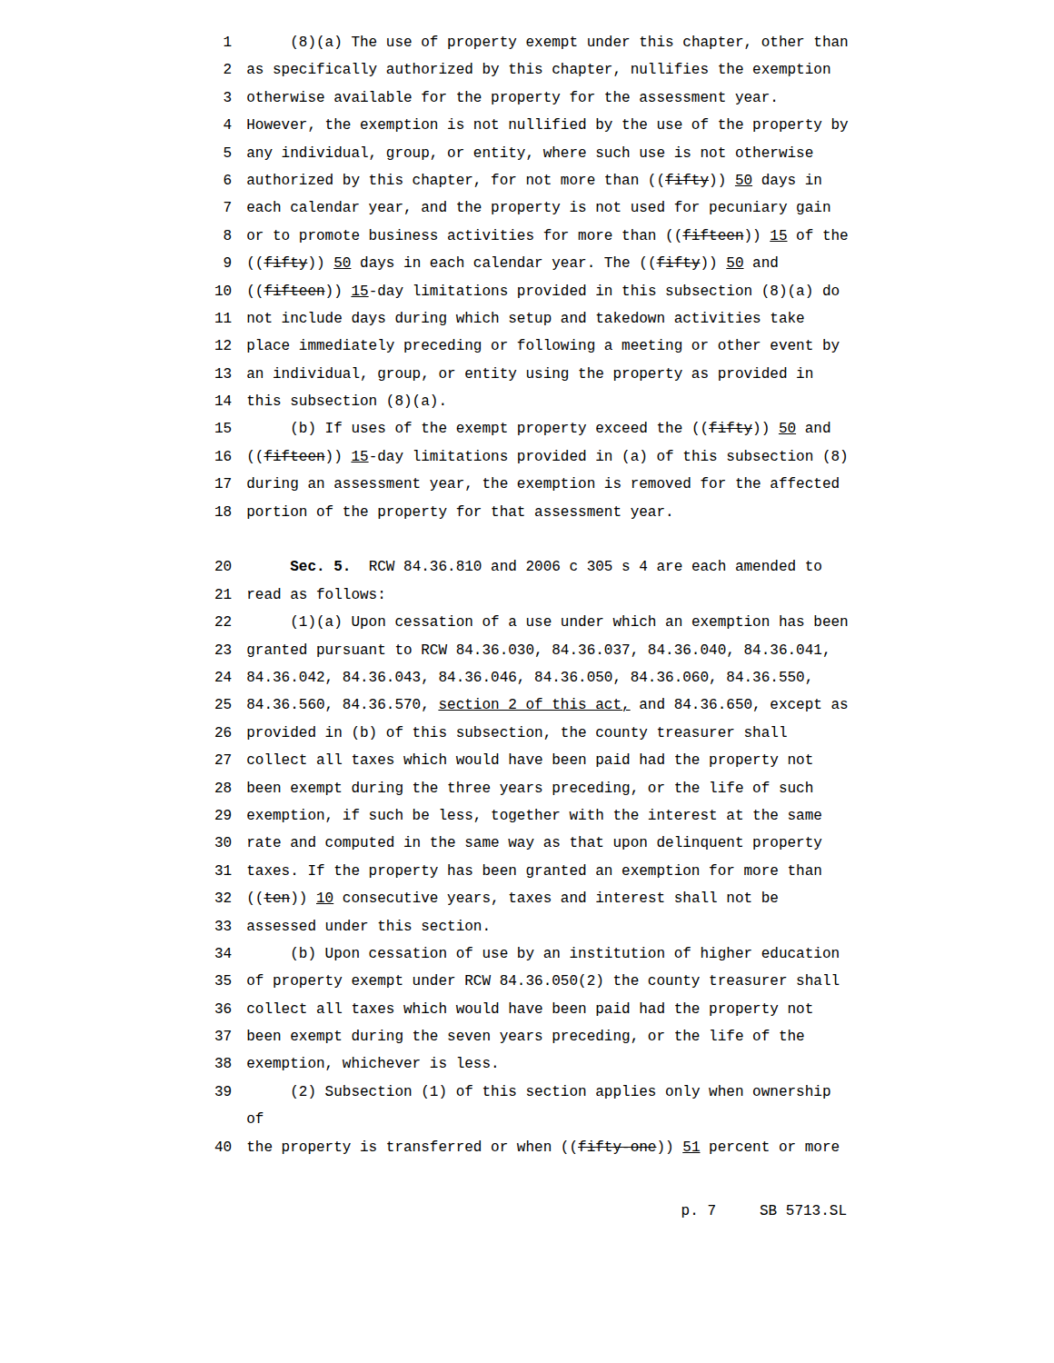(8)(a) The use of property exempt under this chapter, other than
as specifically authorized by this chapter, nullifies the exemption
otherwise available for the property for the assessment year.
However, the exemption is not nullified by the use of the property by
any individual, group, or entity, where such use is not otherwise
authorized by this chapter, for not more than ((fifty)) 50 days in
each calendar year, and the property is not used for pecuniary gain
or to promote business activities for more than ((fifteen)) 15 of the
((fifty)) 50 days in each calendar year. The ((fifty)) 50 and
((fifteen)) 15-day limitations provided in this subsection (8)(a) do
not include days during which setup and takedown activities take
place immediately preceding or following a meeting or other event by
an individual, group, or entity using the property as provided in
this subsection (8)(a).
(b) If uses of the exempt property exceed the ((fifty)) 50 and
((fifteen)) 15-day limitations provided in (a) of this subsection (8)
during an assessment year, the exemption is removed for the affected
portion of the property for that assessment year.
Sec. 5. RCW 84.36.810 and 2006 c 305 s 4 are each amended to
read as follows:
(1)(a) Upon cessation of a use under which an exemption has been
granted pursuant to RCW 84.36.030, 84.36.037, 84.36.040, 84.36.041,
84.36.042, 84.36.043, 84.36.046, 84.36.050, 84.36.060, 84.36.550,
84.36.560, 84.36.570, section 2 of this act, and 84.36.650, except as
provided in (b) of this subsection, the county treasurer shall
collect all taxes which would have been paid had the property not
been exempt during the three years preceding, or the life of such
exemption, if such be less, together with the interest at the same
rate and computed in the same way as that upon delinquent property
taxes. If the property has been granted an exemption for more than
((ten)) 10 consecutive years, taxes and interest shall not be
assessed under this section.
(b) Upon cessation of use by an institution of higher education
of property exempt under RCW 84.36.050(2) the county treasurer shall
collect all taxes which would have been paid had the property not
been exempt during the seven years preceding, or the life of the
exemption, whichever is less.
(2) Subsection (1) of this section applies only when ownership of
the property is transferred or when ((fifty-one)) 51 percent or more
p. 7 SB 5713.SL